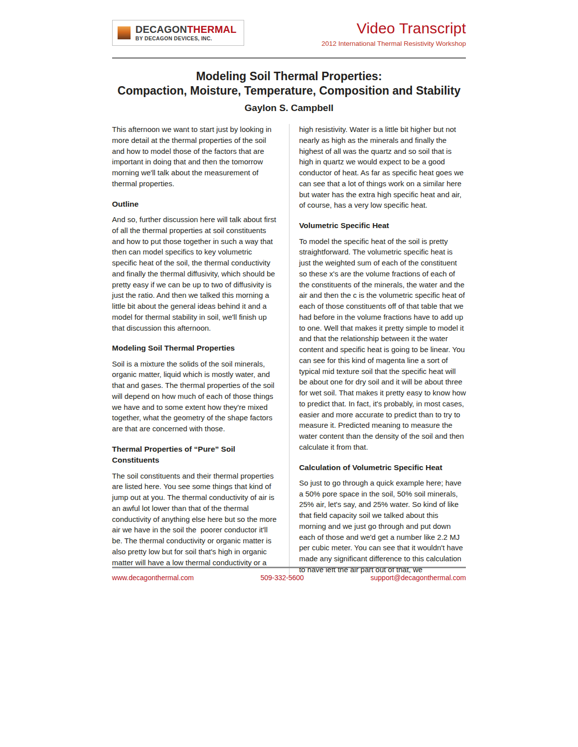DECAGONTHERMAL
BY DECAGON DEVICES, INC.
Video Transcript
2012 International Thermal Resistivity Workshop
Modeling Soil Thermal Properties:
Compaction, Moisture, Temperature, Composition and Stability
Gaylon S. Campbell
This afternoon we want to start just by looking in more detail at the thermal properties of the soil and how to model those of the factors that are important in doing that and then the tomorrow morning we'll talk about the measurement of thermal properties.
Outline
And so, further discussion here will talk about first of all the thermal properties at soil constituents and how to put those together in such a way that then can model specifics to key volumetric specific heat of the soil, the thermal conductivity and finally the thermal diffusivity, which should be pretty easy if we can be up to two of diffusivity is just the ratio. And then we talked this morning a little bit about the general ideas behind it and a model for thermal stability in soil, we'll finish up that discussion this afternoon.
Modeling Soil Thermal Properties
Soil is a mixture the solids of the soil minerals, organic matter, liquid which is mostly water, and that and gases. The thermal properties of the soil will depend on how much of each of those things we have and to some extent how they're mixed together, what the geometry of the shape factors are that are concerned with those.
Thermal Properties of “Pure” Soil Constituents
The soil constituents and their thermal properties are listed here. You see some things that kind of jump out at you. The thermal conductivity of air is an awful lot lower than that of the thermal conductivity of anything else here but so the more air we have in the soil the poorer conductor it'll be. The thermal conductivity or organic matter is also pretty low but for soil that's high in organic matter will have a low thermal conductivity or a high resistivity. Water is a little bit higher but not nearly as high as the minerals and finally the highest of all was the quartz and so soil that is high in quartz we would expect to be a good conductor of heat. As far as specific heat goes we can see that a lot of things work on a similar here but water has the extra high specific heat and air, of course, has a very low specific heat.
Volumetric Specific Heat
To model the specific heat of the soil is pretty straightforward. The volumetric specific heat is just the weighted sum of each of the constituent so these x's are the volume fractions of each of the constituents of the minerals, the water and the air and then the c is the volumetric specific heat of each of those constituents off of that table that we had before in the volume fractions have to add up to one. Well that makes it pretty simple to model it and that the relationship between it the water content and specific heat is going to be linear. You can see for this kind of magenta line a sort of typical mid texture soil that the specific heat will be about one for dry soil and it will be about three for wet soil. That makes it pretty easy to know how to predict that. In fact, it's probably, in most cases, easier and more accurate to predict than to try to measure it. Predicted meaning to measure the water content than the density of the soil and then calculate it from that.
Calculation of Volumetric Specific Heat
So just to go through a quick example here; have a 50% pore space in the soil, 50% soil minerals, 25% air, let's say, and 25% water. So kind of like that field capacity soil we talked about this morning and we just go through and put down each of those and we'd get a number like 2.2 MJ per cubic meter. You can see that it wouldn't have made any significant difference to this calculation to have left the air part out of that, we
www.decagonthermal.com 509-332-5600 support@decagonthermal.com